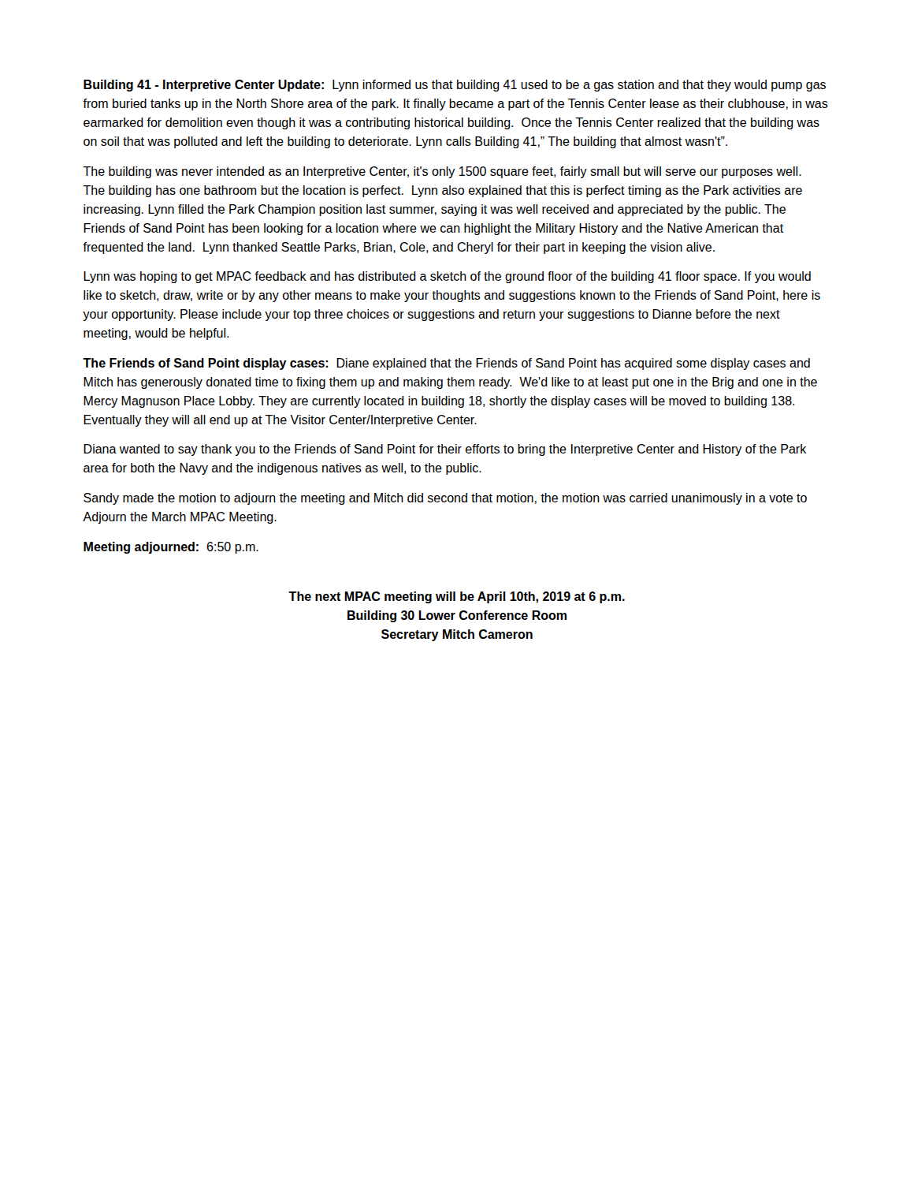Building 41 - Interpretive Center Update: Lynn informed us that building 41 used to be a gas station and that they would pump gas from buried tanks up in the North Shore area of the park. It finally became a part of the Tennis Center lease as their clubhouse, in was earmarked for demolition even though it was a contributing historical building. Once the Tennis Center realized that the building was on soil that was polluted and left the building to deteriorate. Lynn calls Building 41,” The building that almost wasn't”.
The building was never intended as an Interpretive Center, it's only 1500 square feet, fairly small but will serve our purposes well. The building has one bathroom but the location is perfect. Lynn also explained that this is perfect timing as the Park activities are increasing. Lynn filled the Park Champion position last summer, saying it was well received and appreciated by the public. The Friends of Sand Point has been looking for a location where we can highlight the Military History and the Native American that frequented the land. Lynn thanked Seattle Parks, Brian, Cole, and Cheryl for their part in keeping the vision alive.
Lynn was hoping to get MPAC feedback and has distributed a sketch of the ground floor of the building 41 floor space. If you would like to sketch, draw, write or by any other means to make your thoughts and suggestions known to the Friends of Sand Point, here is your opportunity. Please include your top three choices or suggestions and return your suggestions to Dianne before the next meeting, would be helpful.
The Friends of Sand Point display cases: Diane explained that the Friends of Sand Point has acquired some display cases and Mitch has generously donated time to fixing them up and making them ready. We'd like to at least put one in the Brig and one in the Mercy Magnuson Place Lobby. They are currently located in building 18, shortly the display cases will be moved to building 138. Eventually they will all end up at The Visitor Center/Interpretive Center.
Diana wanted to say thank you to the Friends of Sand Point for their efforts to bring the Interpretive Center and History of the Park area for both the Navy and the indigenous natives as well, to the public.
Sandy made the motion to adjourn the meeting and Mitch did second that motion, the motion was carried unanimously in a vote to Adjourn the March MPAC Meeting.
Meeting adjourned: 6:50 p.m.
The next MPAC meeting will be April 10th, 2019 at 6 p.m.
Building 30 Lower Conference Room
Secretary Mitch Cameron